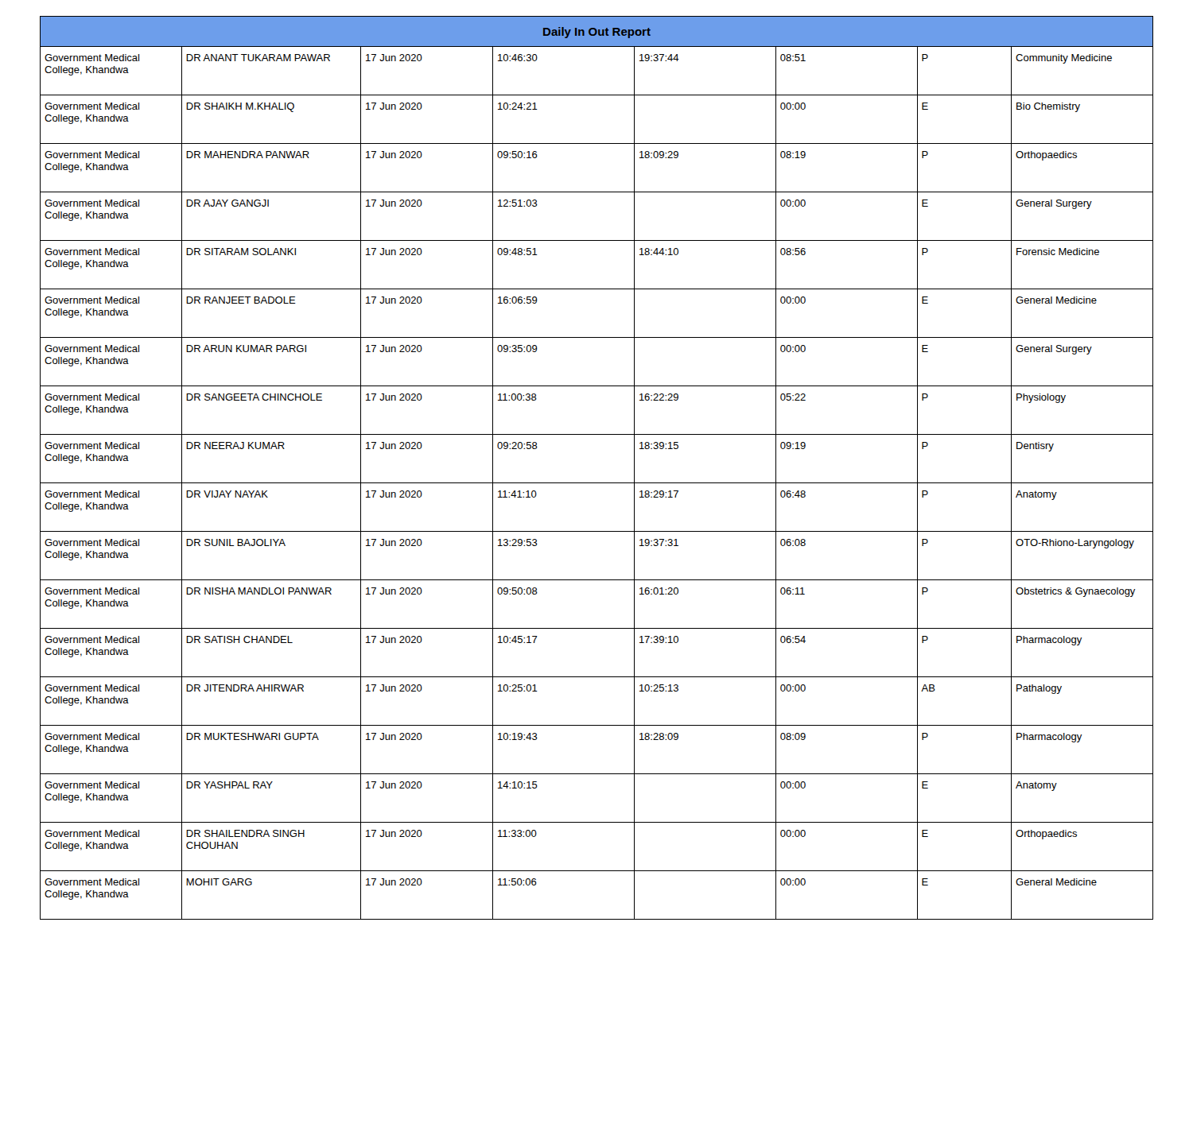Daily In Out Report
| Government Medical College, Khandwa | DR ANANT TUKARAM PAWAR | 17 Jun 2020 | 10:46:30 | 19:37:44 | 08:51 | P | Community Medicine |
| Government Medical College, Khandwa | DR SHAIKH M.KHALIQ | 17 Jun 2020 | 10:24:21 | | 00:00 | E | Bio Chemistry |
| Government Medical College, Khandwa | DR MAHENDRA PANWAR | 17 Jun 2020 | 09:50:16 | 18:09:29 | 08:19 | P | Orthopaedics |
| Government Medical College, Khandwa | DR AJAY GANGJI | 17 Jun 2020 | 12:51:03 | | 00:00 | E | General Surgery |
| Government Medical College, Khandwa | DR SITARAM SOLANKI | 17 Jun 2020 | 09:48:51 | 18:44:10 | 08:56 | P | Forensic Medicine |
| Government Medical College, Khandwa | DR RANJEET BADOLE | 17 Jun 2020 | 16:06:59 | | 00:00 | E | General Medicine |
| Government Medical College, Khandwa | DR ARUN KUMAR PARGI | 17 Jun 2020 | 09:35:09 | | 00:00 | E | General Surgery |
| Government Medical College, Khandwa | DR SANGEETA CHINCHOLE | 17 Jun 2020 | 11:00:38 | 16:22:29 | 05:22 | P | Physiology |
| Government Medical College, Khandwa | DR NEERAJ KUMAR | 17 Jun 2020 | 09:20:58 | 18:39:15 | 09:19 | P | Dentisry |
| Government Medical College, Khandwa | DR VIJAY NAYAK | 17 Jun 2020 | 11:41:10 | 18:29:17 | 06:48 | P | Anatomy |
| Government Medical College, Khandwa | DR SUNIL BAJOLIYA | 17 Jun 2020 | 13:29:53 | 19:37:31 | 06:08 | P | OTO-Rhiono-Laryngology |
| Government Medical College, Khandwa | DR NISHA MANDLOI PANWAR | 17 Jun 2020 | 09:50:08 | 16:01:20 | 06:11 | P | Obstetrics & Gynaecology |
| Government Medical College, Khandwa | DR SATISH CHANDEL | 17 Jun 2020 | 10:45:17 | 17:39:10 | 06:54 | P | Pharmacology |
| Government Medical College, Khandwa | DR JITENDRA AHIRWAR | 17 Jun 2020 | 10:25:01 | 10:25:13 | 00:00 | AB | Pathalogy |
| Government Medical College, Khandwa | DR MUKTESHWARI GUPTA | 17 Jun 2020 | 10:19:43 | 18:28:09 | 08:09 | P | Pharmacology |
| Government Medical College, Khandwa | DR YASHPAL RAY | 17 Jun 2020 | 14:10:15 | | 00:00 | E | Anatomy |
| Government Medical College, Khandwa | DR SHAILENDRA SINGH CHOUHAN | 17 Jun 2020 | 11:33:00 | | 00:00 | E | Orthopaedics |
| Government Medical College, Khandwa | MOHIT GARG | 17 Jun 2020 | 11:50:06 | | 00:00 | E | General Medicine |